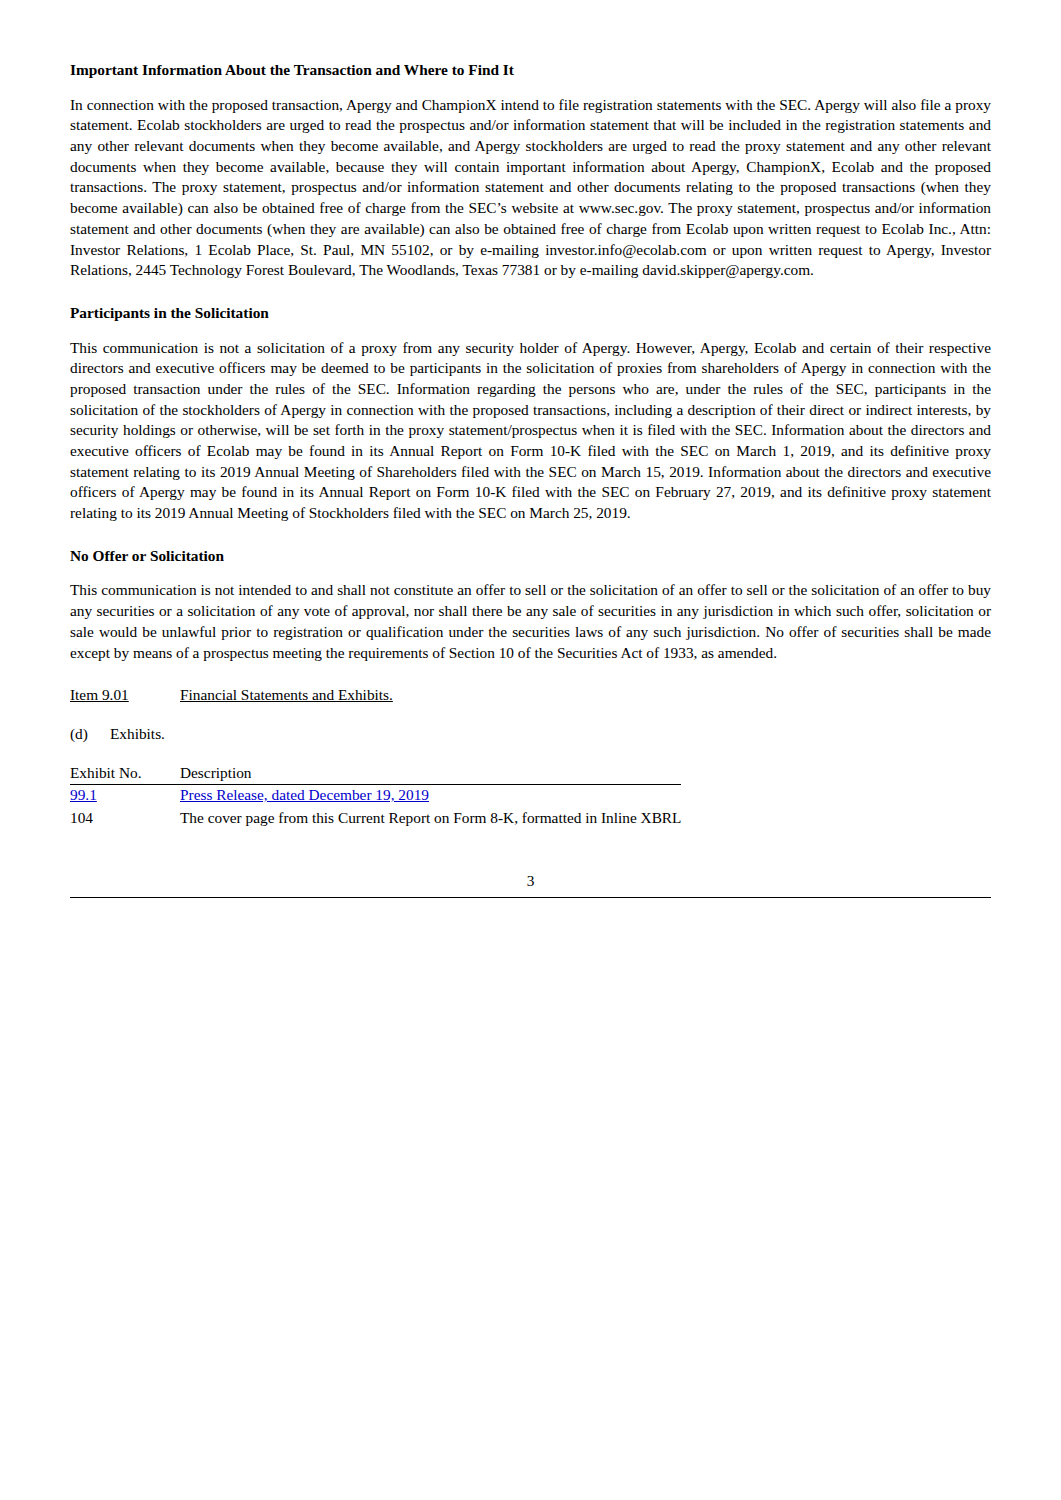Important Information About the Transaction and Where to Find It
In connection with the proposed transaction, Apergy and ChampionX intend to file registration statements with the SEC. Apergy will also file a proxy statement. Ecolab stockholders are urged to read the prospectus and/or information statement that will be included in the registration statements and any other relevant documents when they become available, and Apergy stockholders are urged to read the proxy statement and any other relevant documents when they become available, because they will contain important information about Apergy, ChampionX, Ecolab and the proposed transactions. The proxy statement, prospectus and/or information statement and other documents relating to the proposed transactions (when they become available) can also be obtained free of charge from the SEC’s website at www.sec.gov. The proxy statement, prospectus and/or information statement and other documents (when they are available) can also be obtained free of charge from Ecolab upon written request to Ecolab Inc., Attn: Investor Relations, 1 Ecolab Place, St. Paul, MN 55102, or by e-mailing investor.info@ecolab.com or upon written request to Apergy, Investor Relations, 2445 Technology Forest Boulevard, The Woodlands, Texas 77381 or by e-mailing david.skipper@apergy.com.
Participants in the Solicitation
This communication is not a solicitation of a proxy from any security holder of Apergy. However, Apergy, Ecolab and certain of their respective directors and executive officers may be deemed to be participants in the solicitation of proxies from shareholders of Apergy in connection with the proposed transaction under the rules of the SEC. Information regarding the persons who are, under the rules of the SEC, participants in the solicitation of the stockholders of Apergy in connection with the proposed transactions, including a description of their direct or indirect interests, by security holdings or otherwise, will be set forth in the proxy statement/prospectus when it is filed with the SEC. Information about the directors and executive officers of Ecolab may be found in its Annual Report on Form 10-K filed with the SEC on March 1, 2019, and its definitive proxy statement relating to its 2019 Annual Meeting of Shareholders filed with the SEC on March 15, 2019. Information about the directors and executive officers of Apergy may be found in its Annual Report on Form 10-K filed with the SEC on February 27, 2019, and its definitive proxy statement relating to its 2019 Annual Meeting of Stockholders filed with the SEC on March 25, 2019.
No Offer or Solicitation
This communication is not intended to and shall not constitute an offer to sell or the solicitation of an offer to sell or the solicitation of an offer to buy any securities or a solicitation of any vote of approval, nor shall there be any sale of securities in any jurisdiction in which such offer, solicitation or sale would be unlawful prior to registration or qualification under the securities laws of any such jurisdiction. No offer of securities shall be made except by means of a prospectus meeting the requirements of Section 10 of the Securities Act of 1933, as amended.
| Item 9.01 | Financial Statements and Exhibits. |
(d) Exhibits.
| Exhibit No. | Description |
| 99.1 | Press Release, dated December 19, 2019 |
| 104 | The cover page from this Current Report on Form 8-K, formatted in Inline XBRL |
3